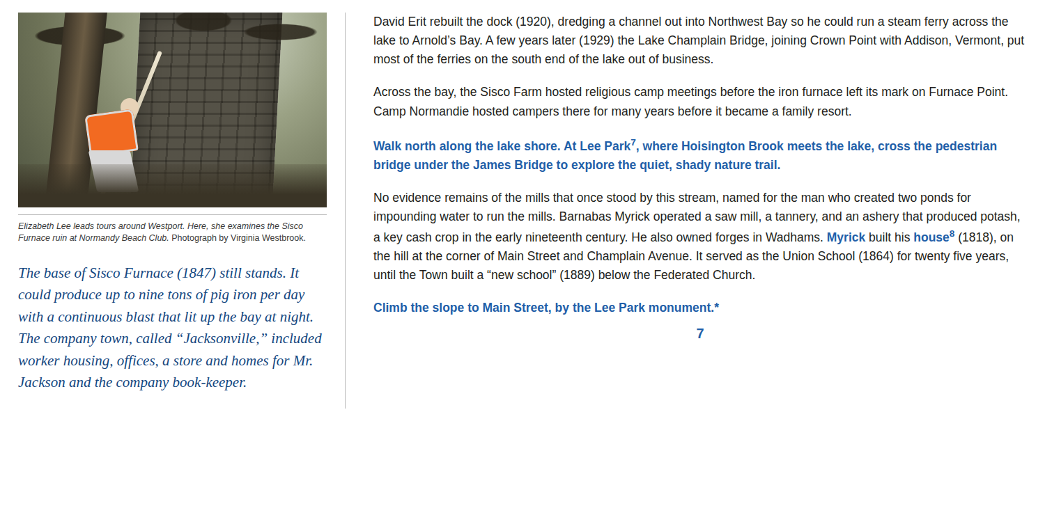Elizabeth Lee leads tours around Westport. Here, she examines the Sisco Furnace ruin at Normandy Beach Club. Photograph by Virginia Westbrook.
The base of Sisco Furnace (1847) still stands. It could produce up to nine tons of pig iron per day with a continuous blast that lit up the bay at night. The company town, called “Jacksonville,” included worker housing, offices, a store and homes for Mr. Jackson and the company book-keeper.
David Erit rebuilt the dock (1920), dredging a channel out into Northwest Bay so he could run a steam ferry across the lake to Arnold’s Bay. A few years later (1929) the Lake Champlain Bridge, joining Crown Point with Addison, Vermont, put most of the ferries on the south end of the lake out of business.
Across the bay, the Sisco Farm hosted religious camp meetings before the iron furnace left its mark on Furnace Point. Camp Normandie hosted campers there for many years before it became a family resort.
Walk north along the lake shore. At Lee Park7, where Hoisington Brook meets the lake, cross the pedestrian bridge under the James Bridge to explore the quiet, shady nature trail.
No evidence remains of the mills that once stood by this stream, named for the man who created two ponds for impounding water to run the mills. Barnabas Myrick operated a saw mill, a tannery, and an ashery that produced potash, a key cash crop in the early nineteenth century. He also owned forges in Wadhams. Myrick built his house8 (1818), on the hill at the corner of Main Street and Champlain Avenue. It served as the Union School (1864) for twenty five years, until the Town built a “new school” (1889) below the Federated Church.
Climb the slope to Main Street, by the Lee Park monument.*
7